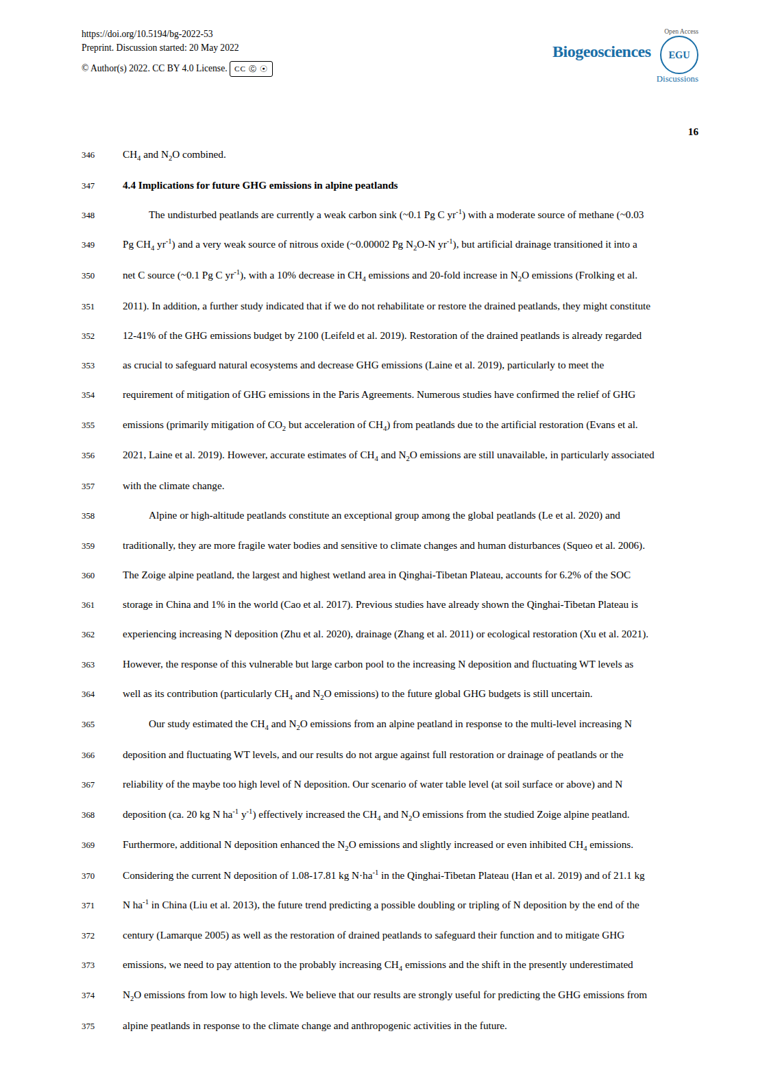https://doi.org/10.5194/bg-2022-53
Preprint. Discussion started: 20 May 2022
© Author(s) 2022. CC BY 4.0 License.
CC Ⓒ ☉
Open Access Biogeosciences EGU
Discussions
16
346
CH4 and N2O combined.
347
4.4 Implications for future GHG emissions in alpine peatlands
348
The undisturbed peatlands are currently a weak carbon sink (~0.1 Pg C yr-1) with a moderate source of methane (~0.03
349
Pg CH4 yr-1) and a very weak source of nitrous oxide (~0.00002 Pg N2O-N yr-1), but artificial drainage transitioned it into a
350
net C source (~0.1 Pg C yr-1), with a 10% decrease in CH4 emissions and 20-fold increase in N2O emissions (Frolking et al.
351
2011). In addition, a further study indicated that if we do not rehabilitate or restore the drained peatlands, they might constitute
352
12-41% of the GHG emissions budget by 2100 (Leifeld et al. 2019). Restoration of the drained peatlands is already regarded
353
as crucial to safeguard natural ecosystems and decrease GHG emissions (Laine et al. 2019), particularly to meet the
354
requirement of mitigation of GHG emissions in the Paris Agreements. Numerous studies have confirmed the relief of GHG
355
emissions (primarily mitigation of CO2 but acceleration of CH4) from peatlands due to the artificial restoration (Evans et al.
356
2021, Laine et al. 2019). However, accurate estimates of CH4 and N2O emissions are still unavailable, in particularly associated
357
with the climate change.
358
Alpine or high-altitude peatlands constitute an exceptional group among the global peatlands (Le et al. 2020) and
359
traditionally, they are more fragile water bodies and sensitive to climate changes and human disturbances (Squeo et al. 2006).
360
The Zoige alpine peatland, the largest and highest wetland area in Qinghai-Tibetan Plateau, accounts for 6.2% of the SOC
361
storage in China and 1% in the world (Cao et al. 2017). Previous studies have already shown the Qinghai-Tibetan Plateau is
362
experiencing increasing N deposition (Zhu et al. 2020), drainage (Zhang et al. 2011) or ecological restoration (Xu et al. 2021).
363
However, the response of this vulnerable but large carbon pool to the increasing N deposition and fluctuating WT levels as
364
well as its contribution (particularly CH4 and N2O emissions) to the future global GHG budgets is still uncertain.
365
Our study estimated the CH4 and N2O emissions from an alpine peatland in response to the multi-level increasing N
366
deposition and fluctuating WT levels, and our results do not argue against full restoration or drainage of peatlands or the
367
reliability of the maybe too high level of N deposition. Our scenario of water table level (at soil surface or above) and N
368
deposition (ca. 20 kg N ha-1 y-1) effectively increased the CH4 and N2O emissions from the studied Zoige alpine peatland.
369
Furthermore, additional N deposition enhanced the N2O emissions and slightly increased or even inhibited CH4 emissions.
370
Considering the current N deposition of 1.08-17.81 kg N·ha-1 in the Qinghai-Tibetan Plateau (Han et al. 2019) and of 21.1 kg
371
N ha-1 in China (Liu et al. 2013), the future trend predicting a possible doubling or tripling of N deposition by the end of the
372
century (Lamarque 2005) as well as the restoration of drained peatlands to safeguard their function and to mitigate GHG
373
emissions, we need to pay attention to the probably increasing CH4 emissions and the shift in the presently underestimated
374
N2O emissions from low to high levels. We believe that our results are strongly useful for predicting the GHG emissions from
375
alpine peatlands in response to the climate change and anthropogenic activities in the future.